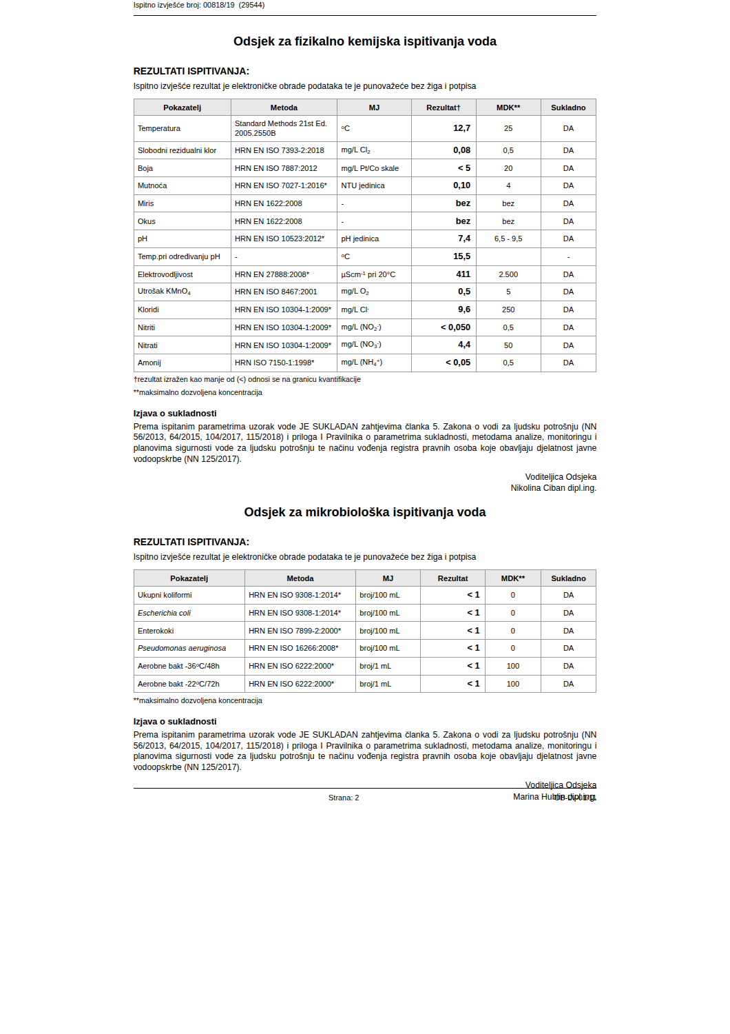Ispitno izvješće broj: 00818/19 (29544)
Odsjek za fizikalno kemijska ispitivanja voda
REZULTATI ISPITIVANJA:
Ispitno izvješće rezultat je elektroničke obrade podataka te je punovažeće bez žiga i potpisa
| Pokazatelj | Metoda | MJ | Rezultat† | MDK** | Sukladno |
| --- | --- | --- | --- | --- | --- |
| Temperatura | Standard Methods 21st Ed. 2005.2550B | o C | 12,7 | 25 | DA |
| Slobodni rezidualni klor | HRN EN ISO 7393-2:2018 | mg/L Cl 2 | 0,08 | 0,5 | DA |
| Boja | HRN EN ISO 7887:2012 | mg/L Pt/Co skale | < 5 | 20 | DA |
| Mutnoća | HRN EN ISO 7027-1:2016* | NTU jedinica | 0,10 | 4 | DA |
| Miris | HRN EN 1622:2008 | - | bez | bez | DA |
| Okus | HRN EN 1622:2008 | - | bez | bez | DA |
| pH | HRN EN ISO 10523:2012* | pH jedinica | 7,4 | 6,5 - 9,5 | DA |
| Temp.pri određivanju pH | - | o C | 15,5 | | - |
| Elektrovodljivost | HRN EN 27888:2008* | µScm -1 pri 20°C | 411 | 2.500 | DA |
| Utrošak KMnO 4 | HRN EN ISO 8467:2001 | mg/L O 2 | 0,5 | 5 | DA |
| Kloridi | HRN EN ISO 10304-1:2009* | mg/L Cl - | 9,6 | 250 | DA |
| Nitriti | HRN EN ISO 10304-1:2009* | mg/L (NO 2 - ) | < 0,050 | 0,5 | DA |
| Nitrati | HRN EN ISO 10304-1:2009* | mg/L (NO 3 - ) | 4,4 | 50 | DA |
| Amonij | HRN ISO 7150-1:1998* | mg/L (NH 4 + ) | < 0,05 | 0,5 | DA |
†rezultat izražen kao manje od (<) odnosi se na granicu kvantifikacije
**maksimalno dozvoljena koncentracija
Izjava o sukladnosti
Prema ispitanim parametrima uzorak vode JE SUKLADAN zahtjevima članka 5. Zakona o vodi za ljudsku potrošnju (NN 56/2013, 64/2015, 104/2017, 115/2018) i priloga I Pravilnika o parametrima sukladnosti, metodama analize, monitoringu i planovima sigurnosti vode za ljudsku potrošnju te načinu vođenja registra pravnih osoba koje obavljaju djelatnost javne vodoopskrbe (NN 125/2017).
Voditeljica Odsjeka
Nikolina Ciban dipl.ing.
Odsjek za mikrobiološka ispitivanja voda
REZULTATI ISPITIVANJA:
Ispitno izvješće rezultat je elektroničke obrade podataka te je punovažeće bez žiga i potpisa
| Pokazatelj | Metoda | MJ | Rezultat | MDK** | Sukladno |
| --- | --- | --- | --- | --- | --- |
| Ukupni koliformi | HRN EN ISO 9308-1:2014* | broj/100 mL | < 1 | 0 | DA |
| Escherichia coli | HRN EN ISO 9308-1:2014* | broj/100 mL | < 1 | 0 | DA |
| Enterokoki | HRN EN ISO 7899-2:2000* | broj/100 mL | < 1 | 0 | DA |
| Pseudomonas aeruginosa | HRN EN ISO 16266:2008* | broj/100 mL | < 1 | 0 | DA |
| Aerobne bakt -36 o C/48h | HRN EN ISO 6222:2000* | broj/1 mL | < 1 | 100 | DA |
| Aerobne bakt -22 o C/72h | HRN EN ISO 6222:2000* | broj/1 mL | < 1 | 100 | DA |
**maksimalno dozvoljena koncentracija
Izjava o sukladnosti
Prema ispitanim parametrima uzorak vode JE SUKLADAN zahtjevima članka 5. Zakona o vodi za ljudsku potrošnju (NN 56/2013, 64/2015, 104/2017, 115/2018) i priloga I Pravilnika o parametrima sukladnosti, metodama analize, monitoringu i planovima sigurnosti vode za ljudsku potrošnju te načinu vođenja registra pravnih osoba koje obavljaju djelatnost javne vodoopskrbe (NN 125/2017).
Voditeljica Odsjeka
Marina Hublin dipl.ing.
Strana: 2
OB-LV-01/11